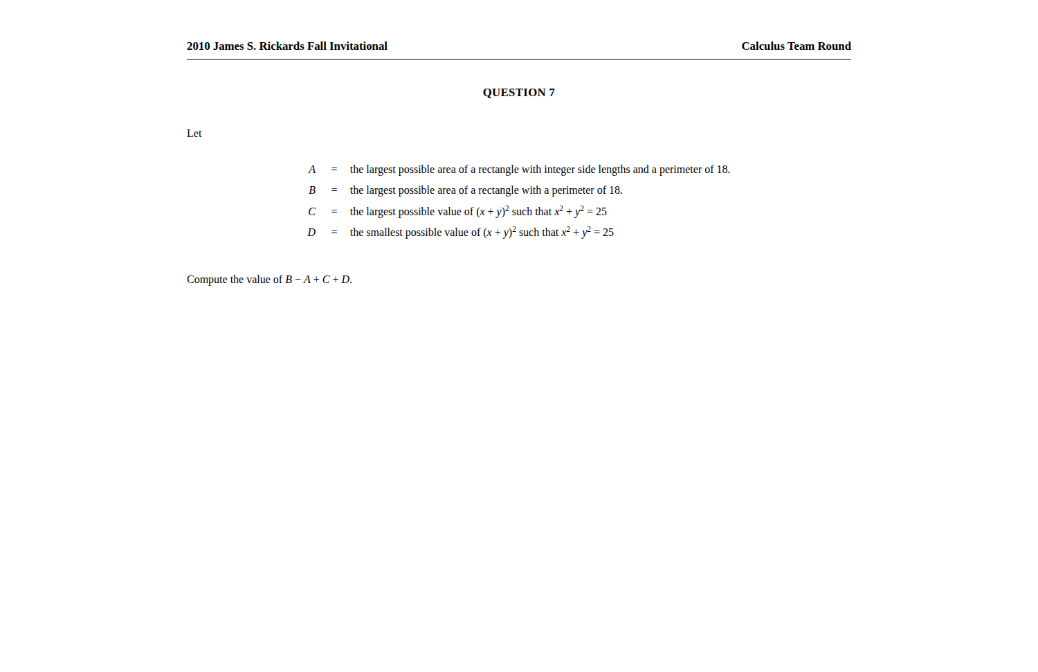2010 James S. Rickards Fall Invitational Calculus Team Round
QUESTION 7
Let
| A | = | the largest possible area of a rectangle with integer side lengths and a perimeter of 18. |
| B | = | the largest possible area of a rectangle with a perimeter of 18. |
| C | = | the largest possible value of ( x + y ) 2 such that x 2 + y 2 = 25 |
| D | = | the smallest possible value of ( x + y ) 2 such that x 2 + y 2 = 25 |
Compute the value of B − A + C + D.